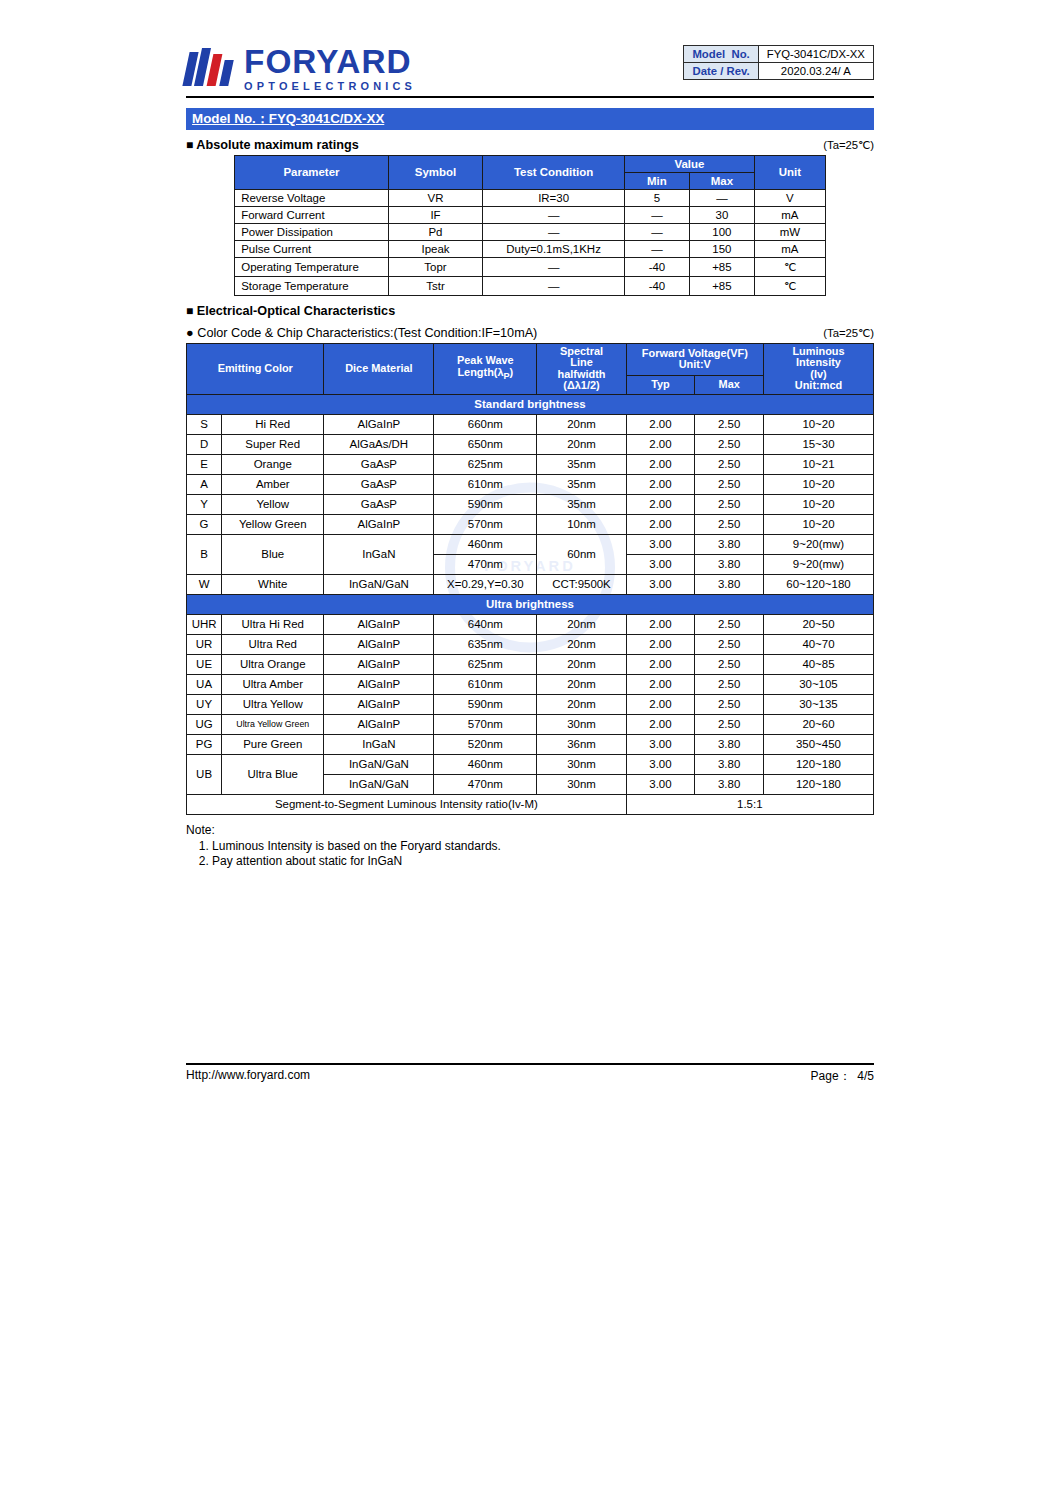FORYARD
OPTOELECTRONICS
| Model No. | FYQ-3041C/DX-XX |
| Date / Rev. | 2020.03.24/ A |
Model No.：FYQ-3041C/DX-XX
■ Absolute maximum ratings (Ta=25℃)
| Parameter | Symbol | Test Condition | Value | Unit |
| --- | --- | --- | --- | --- |
| Min | Max |
| Reverse Voltage | VR | IR=30 | 5 | — | V |
| Forward Current | IF | — | — | 30 | mA |
| Power Dissipation | Pd | — | — | 100 | mW |
| Pulse Current | Ipeak | Duty=0.1mS,1KHz | — | 150 | mA |
| Operating Temperature | Topr | — | -40 | +85 | ℃ |
| Storage Temperature | Tstr | — | -40 | +85 | ℃ |
■ Electrical-Optical Characteristics
● Color Code & Chip Characteristics:(Test Condition:IF=10mA) (Ta=25℃)
| Emitting Color | Dice Material | Peak Wave Length(λ P ) | Spectral Line halfwidth (Δλ1/2) | Forward Voltage(VF) Unit:V | Luminous Intensity (Iv) Unit:mcd |
| --- | --- | --- | --- | --- | --- |
| Typ | Max |
| Standard brightness |
| S | Hi Red | AlGaInP | 660nm | 20nm | 2.00 | 2.50 | 10~20 |
| D | Super Red | AlGaAs/DH | 650nm | 20nm | 2.00 | 2.50 | 15~30 |
| E | Orange | GaAsP | 625nm | 35nm | 2.00 | 2.50 | 10~21 |
| A | Amber | GaAsP | 610nm | 35nm | 2.00 | 2.50 | 10~20 |
| Y | Yellow | GaAsP | 590nm | 35nm | 2.00 | 2.50 | 10~20 |
| G | Yellow Green | AlGaInP | 570nm | 10nm | 2.00 | 2.50 | 10~20 |
| B | Blue | InGaN | 460nm | 60nm | 3.00 | 3.80 | 9~20(mw) |
| 470nm | 3.00 | 3.80 | 9~20(mw) |
| W | White | InGaN/GaN | X=0.29,Y=0.30 | CCT:9500K | 3.00 | 3.80 | 60~120~180 |
| Ultra brightness |
| UHR | Ultra Hi Red | AlGaInP | 640nm | 20nm | 2.00 | 2.50 | 20~50 |
| UR | Ultra Red | AlGaInP | 635nm | 20nm | 2.00 | 2.50 | 40~70 |
| UE | Ultra Orange | AlGaInP | 625nm | 20nm | 2.00 | 2.50 | 40~85 |
| UA | Ultra Amber | AlGaInP | 610nm | 20nm | 2.00 | 2.50 | 30~105 |
| UY | Ultra Yellow | AlGaInP | 590nm | 20nm | 2.00 | 2.50 | 30~135 |
| UG | Ultra Yellow Green | AlGaInP | 570nm | 30nm | 2.00 | 2.50 | 20~60 |
| PG | Pure Green | InGaN | 520nm | 36nm | 3.00 | 3.80 | 350~450 |
| UB | Ultra Blue | InGaN/GaN | 460nm | 30nm | 3.00 | 3.80 | 120~180 |
| InGaN/GaN | 470nm | 30nm | 3.00 | 3.80 | 120~180 |
| Segment-to-Segment Luminous Intensity ratio(Iv-M) | 1.5:1 |
Note:
Luminous Intensity is based on the Foryard standards.
Pay attention about static for InGaN
FORYARD
Http://www.foryard.com
Page： 4/5